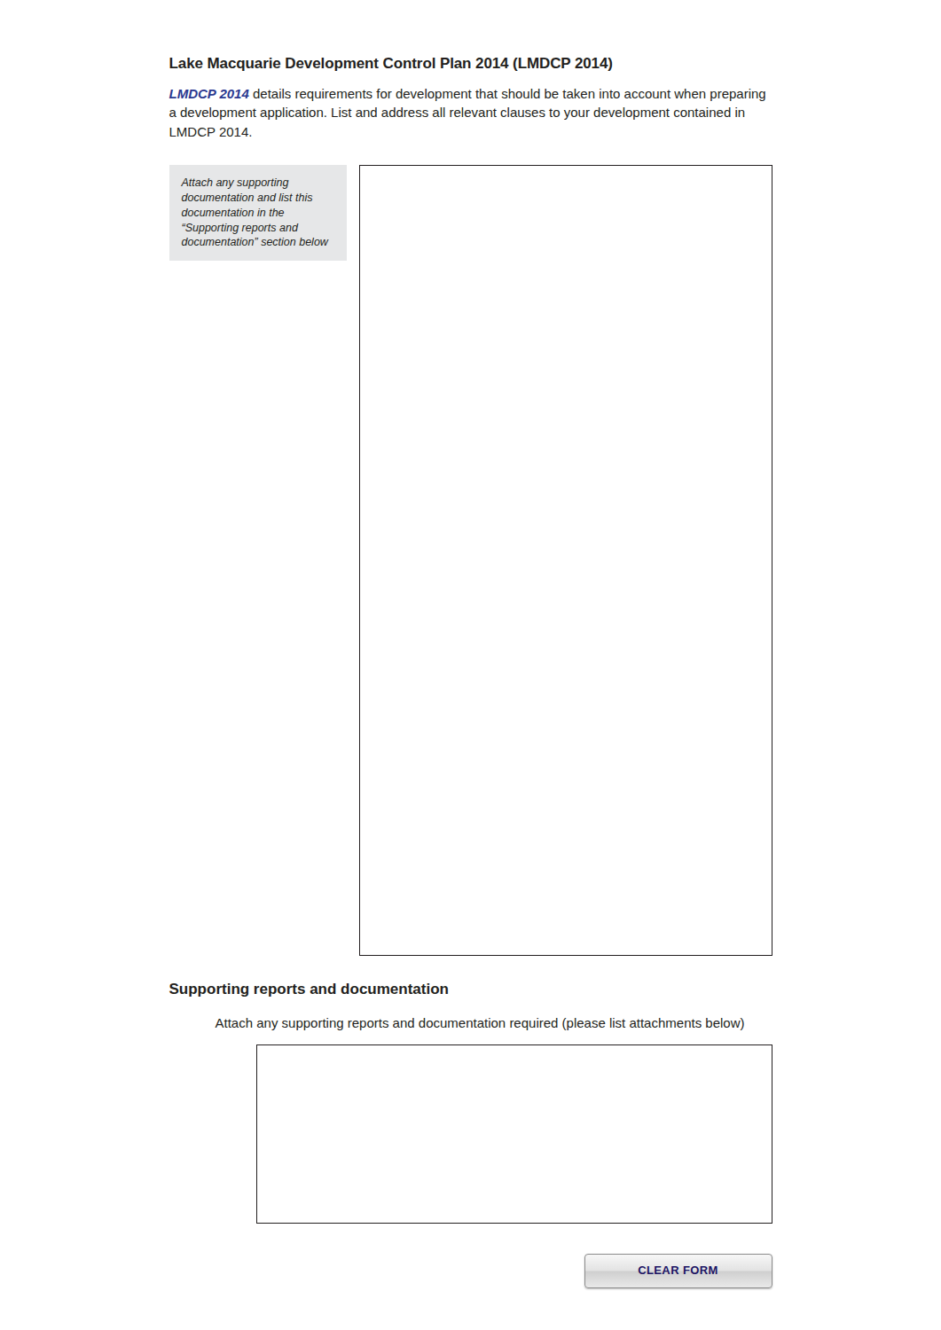Lake Macquarie Development Control Plan 2014 (LMDCP 2014)
LMDCP 2014 details requirements for development that should be taken into account when preparing a development application. List and address all relevant clauses to your development contained in LMDCP 2014.
Attach any supporting documentation and list this documentation in the “Supporting reports and documentation” section below
Supporting reports and documentation
Attach any supporting reports and documentation required (please list attachments below)
CLEAR FORM